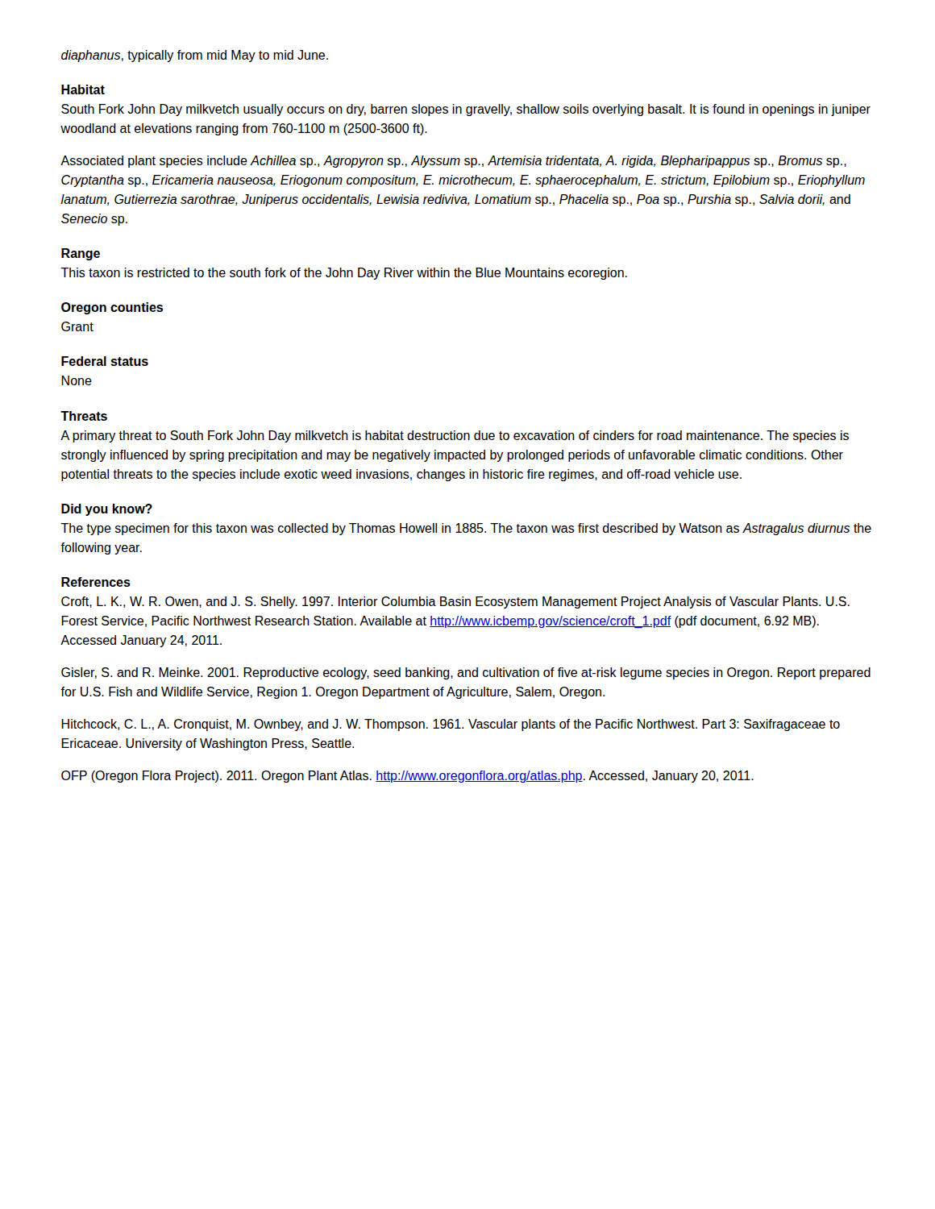diaphanus, typically from mid May to mid June.
Habitat
South Fork John Day milkvetch usually occurs on dry, barren slopes in gravelly, shallow soils overlying basalt. It is found in openings in juniper woodland at elevations ranging from 760-1100 m (2500-3600 ft).
Associated plant species include Achillea sp., Agropyron sp., Alyssum sp., Artemisia tridentata, A. rigida, Blepharipappus sp., Bromus sp., Cryptantha sp., Ericameria nauseosa, Eriogonum compositum, E. microthecum, E. sphaerocephalum, E. strictum, Epilobium sp., Eriophyllum lanatum, Gutierrezia sarothrae, Juniperus occidentalis, Lewisia rediviva, Lomatium sp., Phacelia sp., Poa sp., Purshia sp., Salvia dorii, and Senecio sp.
Range
This taxon is restricted to the south fork of the John Day River within the Blue Mountains ecoregion.
Oregon counties
Grant
Federal status
None
Threats
A primary threat to South Fork John Day milkvetch is habitat destruction due to excavation of cinders for road maintenance. The species is strongly influenced by spring precipitation and may be negatively impacted by prolonged periods of unfavorable climatic conditions. Other potential threats to the species include exotic weed invasions, changes in historic fire regimes, and off-road vehicle use.
Did you know?
The type specimen for this taxon was collected by Thomas Howell in 1885. The taxon was first described by Watson as Astragalus diurnus the following year.
References
Croft, L. K., W. R. Owen, and J. S. Shelly. 1997. Interior Columbia Basin Ecosystem Management Project Analysis of Vascular Plants. U.S. Forest Service, Pacific Northwest Research Station. Available at http://www.icbemp.gov/science/croft_1.pdf (pdf document, 6.92 MB). Accessed January 24, 2011.
Gisler, S. and R. Meinke. 2001. Reproductive ecology, seed banking, and cultivation of five at-risk legume species in Oregon. Report prepared for U.S. Fish and Wildlife Service, Region 1. Oregon Department of Agriculture, Salem, Oregon.
Hitchcock, C. L., A. Cronquist, M. Ownbey, and J. W. Thompson. 1961. Vascular plants of the Pacific Northwest. Part 3: Saxifragaceae to Ericaceae. University of Washington Press, Seattle.
OFP (Oregon Flora Project). 2011. Oregon Plant Atlas. http://www.oregonflora.org/atlas.php. Accessed, January 20, 2011.